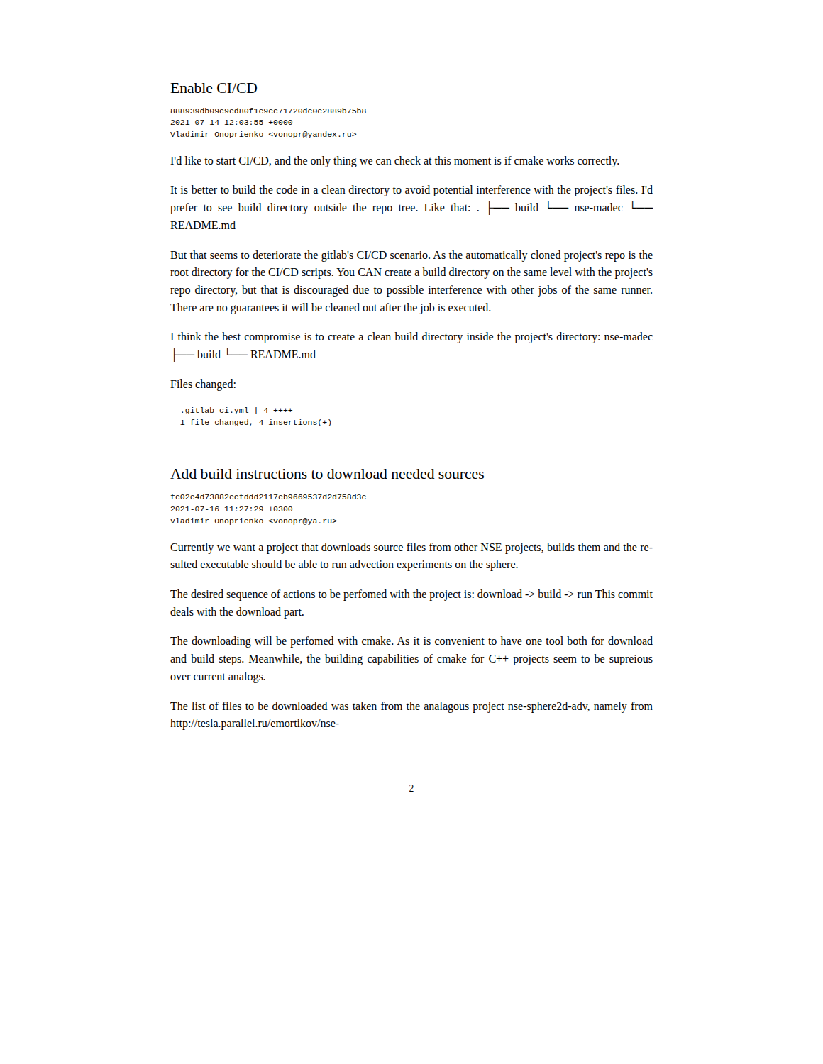Enable CI/CD
888939db09c9ed80f1e9cc71720dc0e2889b75b8 2021-07-14 12:03:55 +0000 Vladimir Onoprienko <vonopr@yandex.ru>
I'd like to start CI/CD, and the only thing we can check at this moment is if cmake works correctly.
It is better to build the code in a clean directory to avoid potential interference with the project's files. I'd prefer to see build directory outside the repo tree. Like that: . ├── build └── nse-madec └── README.md
But that seems to deteriorate the gitlab's CI/CD scenario. As the automatically cloned project's repo is the root directory for the CI/CD scripts. You CAN create a build directory on the same level with the project's repo directory, but that is discouraged due to possible interference with other jobs of the same runner. There are no guarantees it will be cleaned out after the job is executed.
I think the best compromise is to create a clean build directory inside the project's directory: nse-madec ├── build └── README.md
Files changed:
 .gitlab-ci.yml | 4 ++++
 1 file changed, 4 insertions(+)
Add build instructions to download needed sources
fc02e4d73882ecfddd2117eb9669537d2d758d3c 2021-07-16 11:27:29 +0300 Vladimir Onoprienko <vonopr@ya.ru>
Currently we want a project that downloads source files from other NSE projects, builds them and the resulted executable should be able to run advection experiments on the sphere.
The desired sequence of actions to be perfomed with the project is: download -> build -> run This commit deals with the download part.
The downloading will be perfomed with cmake. As it is convenient to have one tool both for download and build steps. Meanwhile, the building capabilities of cmake for C++ projects seem to be supreious over current analogs.
The list of files to be downloaded was taken from the analagous project nse-sphere2d-adv, namely from http://tesla.parallel.ru/emortikov/nse-
2